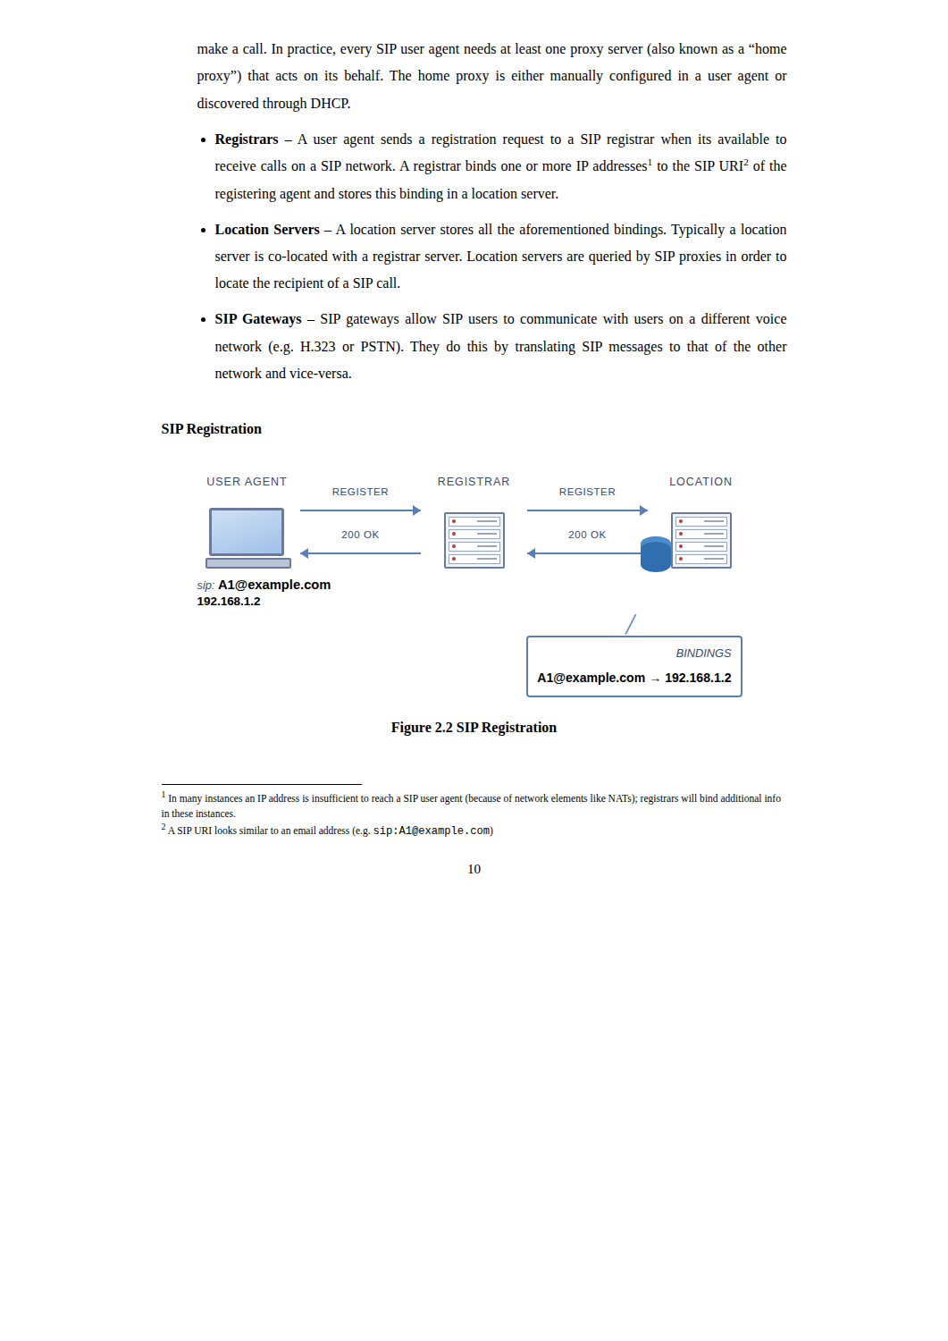make a call. In practice, every SIP user agent needs at least one proxy server (also known as a “home proxy”) that acts on its behalf. The home proxy is either manually configured in a user agent or discovered through DHCP.
Registrars – A user agent sends a registration request to a SIP registrar when its available to receive calls on a SIP network. A registrar binds one or more IP addresses1 to the SIP URI2 of the registering agent and stores this binding in a location server.
Location Servers – A location server stores all the aforementioned bindings. Typically a location server is co-located with a registrar server. Location servers are queried by SIP proxies in order to locate the recipient of a SIP call.
SIP Gateways – SIP gateways allow SIP users to communicate with users on a different voice network (e.g. H.323 or PSTN). They do this by translating SIP messages to that of the other network and vice-versa.
SIP Registration
USER AGENT
REGISTER
200 OK
REGISTRAR
REGISTER
200 OK
LOCATION
sip: A1@example.com
192.168.1.2
╱
BINDINGS
A1@example.com → 192.168.1.2
Figure 2.2 SIP Registration
1 In many instances an IP address is insufficient to reach a SIP user agent (because of network elements like NATs); registrars will bind additional info in these instances.
2 A SIP URI looks similar to an email address (e.g. sip:A1@example.com)
10